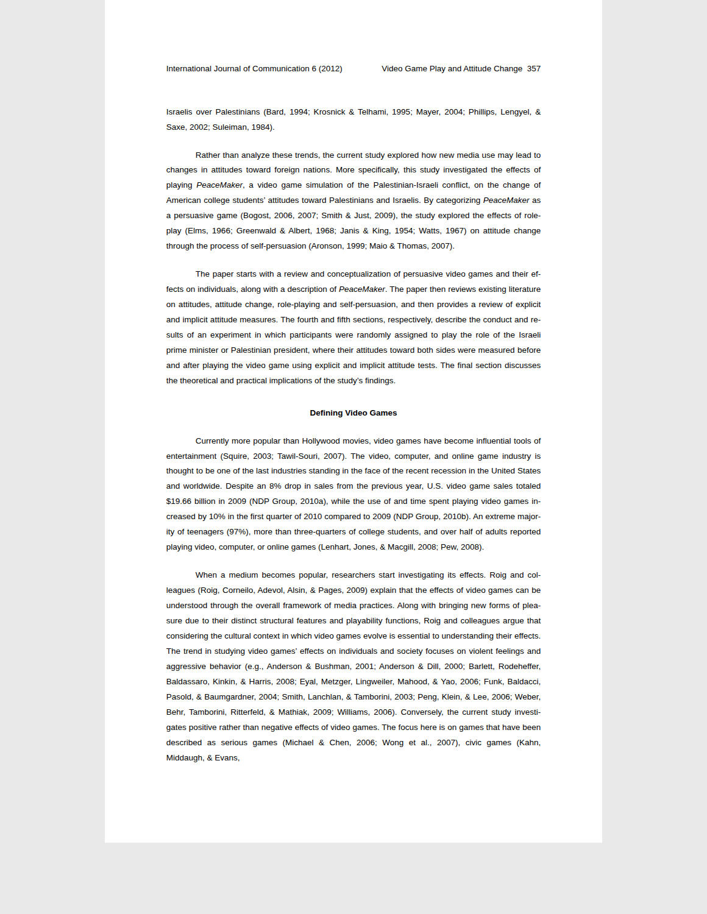International Journal of Communication 6 (2012) Video Game Play and Attitude Change 357
Israelis over Palestinians (Bard, 1994; Krosnick & Telhami, 1995; Mayer, 2004; Phillips, Lengyel, & Saxe, 2002; Suleiman, 1984).
Rather than analyze these trends, the current study explored how new media use may lead to changes in attitudes toward foreign nations. More specifically, this study investigated the effects of playing PeaceMaker, a video game simulation of the Palestinian-Israeli conflict, on the change of American college students’ attitudes toward Palestinians and Israelis. By categorizing PeaceMaker as a persuasive game (Bogost, 2006, 2007; Smith & Just, 2009), the study explored the effects of role-play (Elms, 1966; Greenwald & Albert, 1968; Janis & King, 1954; Watts, 1967) on attitude change through the process of self-persuasion (Aronson, 1999; Maio & Thomas, 2007).
The paper starts with a review and conceptualization of persuasive video games and their effects on individuals, along with a description of PeaceMaker. The paper then reviews existing literature on attitudes, attitude change, role-playing and self-persuasion, and then provides a review of explicit and implicit attitude measures. The fourth and fifth sections, respectively, describe the conduct and results of an experiment in which participants were randomly assigned to play the role of the Israeli prime minister or Palestinian president, where their attitudes toward both sides were measured before and after playing the video game using explicit and implicit attitude tests. The final section discusses the theoretical and practical implications of the study’s findings.
Defining Video Games
Currently more popular than Hollywood movies, video games have become influential tools of entertainment (Squire, 2003; Tawil-Souri, 2007). The video, computer, and online game industry is thought to be one of the last industries standing in the face of the recent recession in the United States and worldwide. Despite an 8% drop in sales from the previous year, U.S. video game sales totaled $19.66 billion in 2009 (NDP Group, 2010a), while the use of and time spent playing video games increased by 10% in the first quarter of 2010 compared to 2009 (NDP Group, 2010b). An extreme majority of teenagers (97%), more than three-quarters of college students, and over half of adults reported playing video, computer, or online games (Lenhart, Jones, & Macgill, 2008; Pew, 2008).
When a medium becomes popular, researchers start investigating its effects. Roig and colleagues (Roig, Corneilo, Adevol, Alsin, & Pages, 2009) explain that the effects of video games can be understood through the overall framework of media practices. Along with bringing new forms of pleasure due to their distinct structural features and playability functions, Roig and colleagues argue that considering the cultural context in which video games evolve is essential to understanding their effects. The trend in studying video games’ effects on individuals and society focuses on violent feelings and aggressive behavior (e.g., Anderson & Bushman, 2001; Anderson & Dill, 2000; Barlett, Rodeheffer, Baldassaro, Kinkin, & Harris, 2008; Eyal, Metzger, Lingweiler, Mahood, & Yao, 2006; Funk, Baldacci, Pasold, & Baumgardner, 2004; Smith, Lanchlan, & Tamborini, 2003; Peng, Klein, & Lee, 2006; Weber, Behr, Tamborini, Ritterfeld, & Mathiak, 2009; Williams, 2006). Conversely, the current study investigates positive rather than negative effects of video games. The focus here is on games that have been described as serious games (Michael & Chen, 2006; Wong et al., 2007), civic games (Kahn, Middaugh, & Evans,